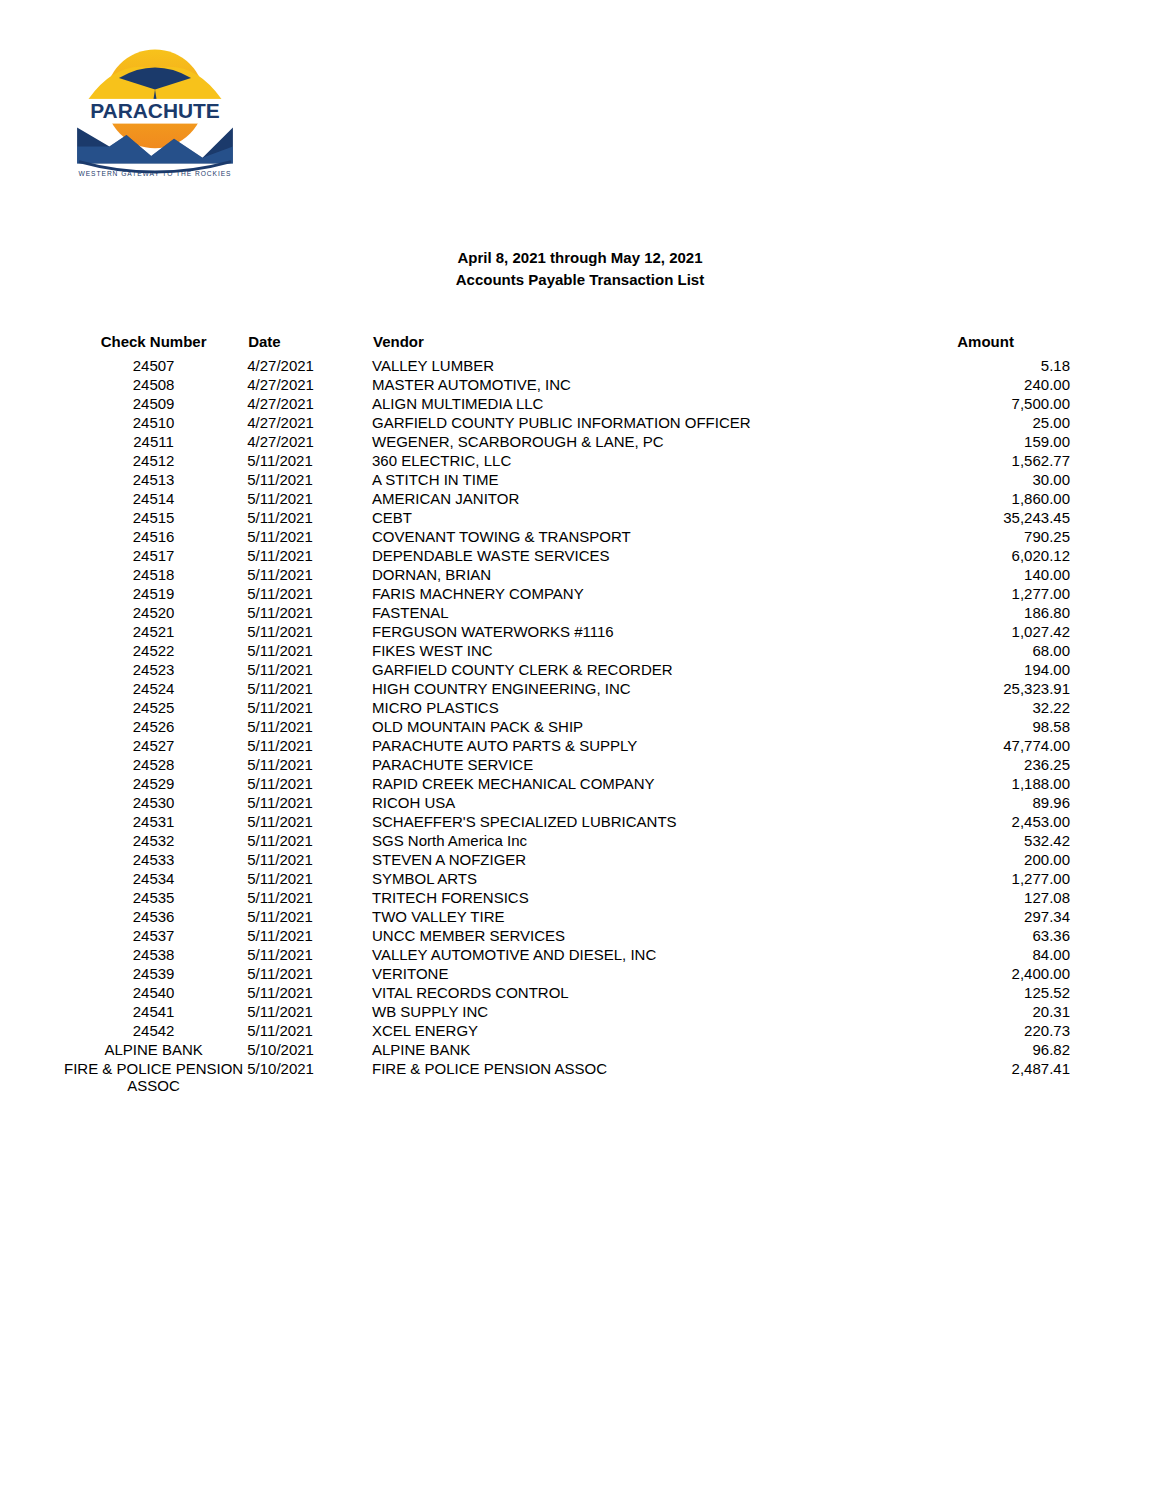PARACHUTE WESTERN GATEWAY TO THE ROCKIES
April 8, 2021 through May 12, 2021
Accounts Payable Transaction List
| Check Number | Date | Vendor | Amount |
| --- | --- | --- | --- |
| 24507 | 4/27/2021 | VALLEY LUMBER | 5.18 |
| 24508 | 4/27/2021 | MASTER AUTOMOTIVE, INC | 240.00 |
| 24509 | 4/27/2021 | ALIGN MULTIMEDIA LLC | 7,500.00 |
| 24510 | 4/27/2021 | GARFIELD COUNTY PUBLIC INFORMATION OFFICER | 25.00 |
| 24511 | 4/27/2021 | WEGENER, SCARBOROUGH & LANE, PC | 159.00 |
| 24512 | 5/11/2021 | 360 ELECTRIC, LLC | 1,562.77 |
| 24513 | 5/11/2021 | A STITCH IN TIME | 30.00 |
| 24514 | 5/11/2021 | AMERICAN JANITOR | 1,860.00 |
| 24515 | 5/11/2021 | CEBT | 35,243.45 |
| 24516 | 5/11/2021 | COVENANT TOWING & TRANSPORT | 790.25 |
| 24517 | 5/11/2021 | DEPENDABLE WASTE SERVICES | 6,020.12 |
| 24518 | 5/11/2021 | DORNAN, BRIAN | 140.00 |
| 24519 | 5/11/2021 | FARIS MACHNERY COMPANY | 1,277.00 |
| 24520 | 5/11/2021 | FASTENAL | 186.80 |
| 24521 | 5/11/2021 | FERGUSON WATERWORKS #1116 | 1,027.42 |
| 24522 | 5/11/2021 | FIKES WEST INC | 68.00 |
| 24523 | 5/11/2021 | GARFIELD COUNTY CLERK & RECORDER | 194.00 |
| 24524 | 5/11/2021 | HIGH COUNTRY ENGINEERING, INC | 25,323.91 |
| 24525 | 5/11/2021 | MICRO PLASTICS | 32.22 |
| 24526 | 5/11/2021 | OLD MOUNTAIN PACK & SHIP | 98.58 |
| 24527 | 5/11/2021 | PARACHUTE AUTO PARTS & SUPPLY | 47,774.00 |
| 24528 | 5/11/2021 | PARACHUTE SERVICE | 236.25 |
| 24529 | 5/11/2021 | RAPID CREEK MECHANICAL COMPANY | 1,188.00 |
| 24530 | 5/11/2021 | RICOH USA | 89.96 |
| 24531 | 5/11/2021 | SCHAEFFER'S SPECIALIZED LUBRICANTS | 2,453.00 |
| 24532 | 5/11/2021 | SGS North America Inc | 532.42 |
| 24533 | 5/11/2021 | STEVEN A NOFZIGER | 200.00 |
| 24534 | 5/11/2021 | SYMBOL ARTS | 1,277.00 |
| 24535 | 5/11/2021 | TRITECH FORENSICS | 127.08 |
| 24536 | 5/11/2021 | TWO VALLEY TIRE | 297.34 |
| 24537 | 5/11/2021 | UNCC MEMBER SERVICES | 63.36 |
| 24538 | 5/11/2021 | VALLEY AUTOMOTIVE AND DIESEL, INC | 84.00 |
| 24539 | 5/11/2021 | VERITONE | 2,400.00 |
| 24540 | 5/11/2021 | VITAL RECORDS CONTROL | 125.52 |
| 24541 | 5/11/2021 | WB SUPPLY INC | 20.31 |
| 24542 | 5/11/2021 | XCEL ENERGY | 220.73 |
| ALPINE BANK | 5/10/2021 | ALPINE BANK | 96.82 |
| FIRE & POLICE PENSION ASSOC | 5/10/2021 | FIRE & POLICE PENSION ASSOC | 2,487.41 |